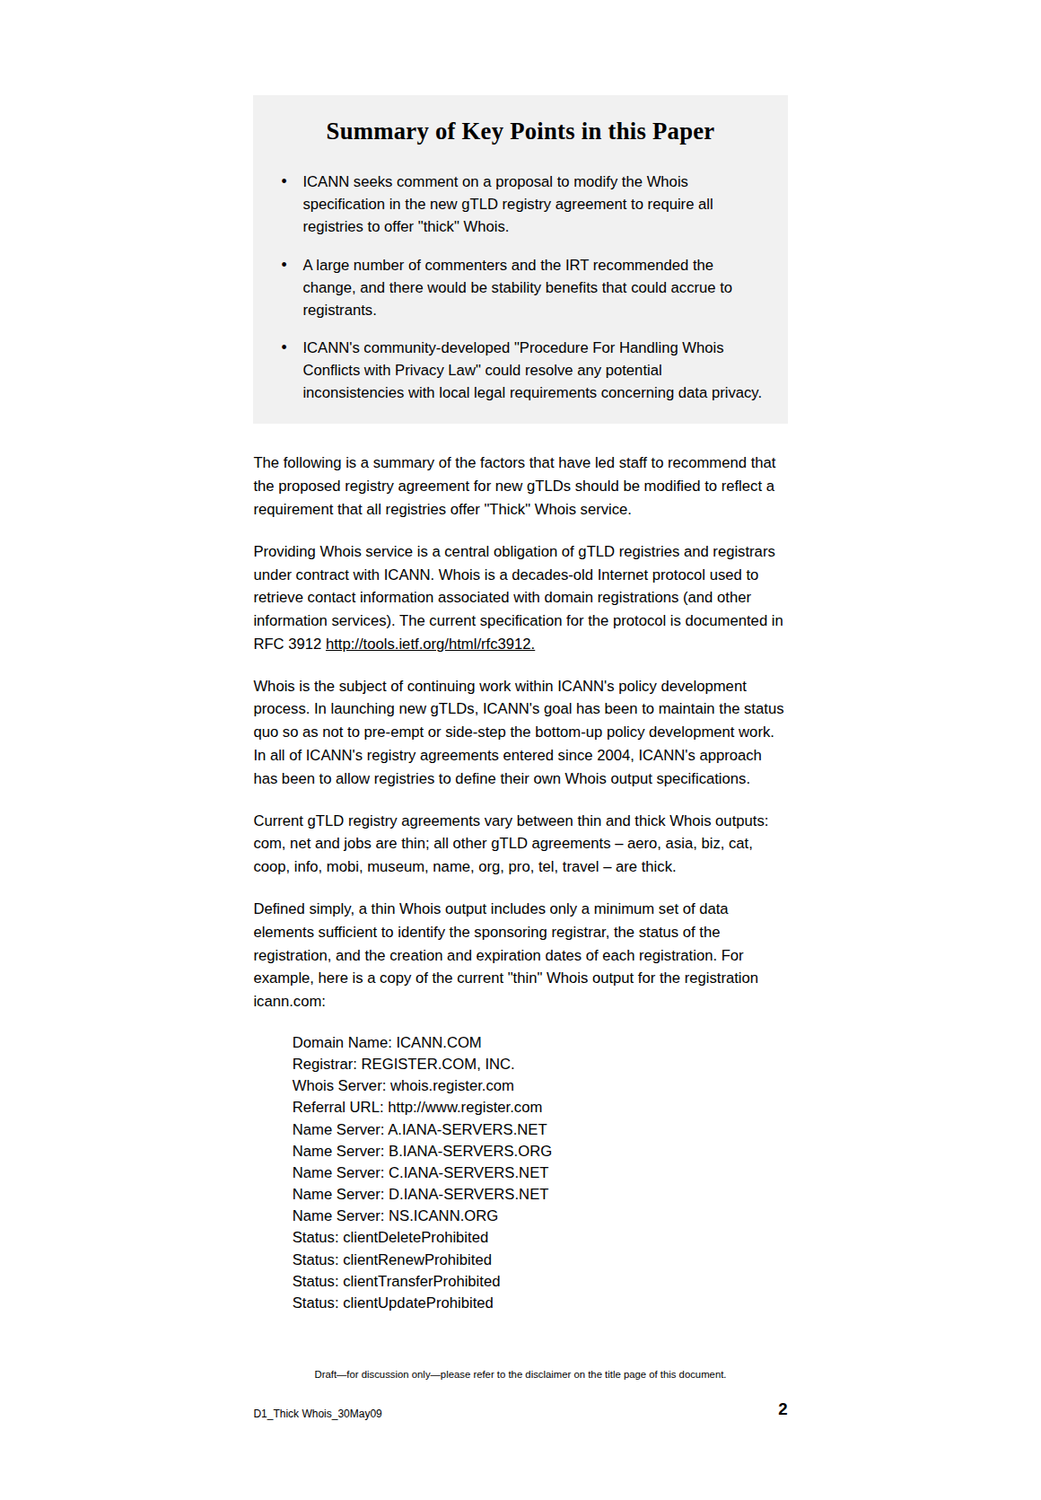Summary of Key Points in this Paper
ICANN seeks comment on a proposal to modify the Whois specification in the new gTLD registry agreement to require all registries to offer "thick" Whois.
A large number of commenters and the IRT recommended the change, and there would be stability benefits that could accrue to registrants.
ICANN's community-developed "Procedure For Handling Whois Conflicts with Privacy Law" could resolve any potential inconsistencies with local legal requirements concerning data privacy.
The following is a summary of the factors that have led staff to recommend that the proposed registry agreement for new gTLDs should be modified to reflect a requirement that all registries offer "Thick" Whois service.
Providing Whois service is a central obligation of gTLD registries and registrars under contract with ICANN. Whois is a decades-old Internet protocol used to retrieve contact information associated with domain registrations (and other information services). The current specification for the protocol is documented in RFC 3912 http://tools.ietf.org/html/rfc3912.
Whois is the subject of continuing work within ICANN's policy development process. In launching new gTLDs, ICANN's goal has been to maintain the status quo so as not to pre-empt or side-step the bottom-up policy development work. In all of ICANN's registry agreements entered since 2004, ICANN's approach has been to allow registries to define their own Whois output specifications.
Current gTLD registry agreements vary between thin and thick Whois outputs: com, net and jobs are thin; all other gTLD agreements – aero, asia, biz, cat, coop, info, mobi, museum, name, org, pro, tel, travel – are thick.
Defined simply, a thin Whois output includes only a minimum set of data elements sufficient to identify the sponsoring registrar, the status of the registration, and the creation and expiration dates of each registration. For example, here is a copy of the current "thin" Whois output for the registration icann.com:
Domain Name: ICANN.COM
Registrar: REGISTER.COM, INC.
Whois Server: whois.register.com
Referral URL: http://www.register.com
Name Server: A.IANA-SERVERS.NET
Name Server: B.IANA-SERVERS.ORG
Name Server: C.IANA-SERVERS.NET
Name Server: D.IANA-SERVERS.NET
Name Server: NS.ICANN.ORG
Status: clientDeleteProhibited
Status: clientRenewProhibited
Status: clientTransferProhibited
Status: clientUpdateProhibited
Draft—for discussion only—please refer to the disclaimer on the title page of this document.
D1_Thick Whois_30May09 2